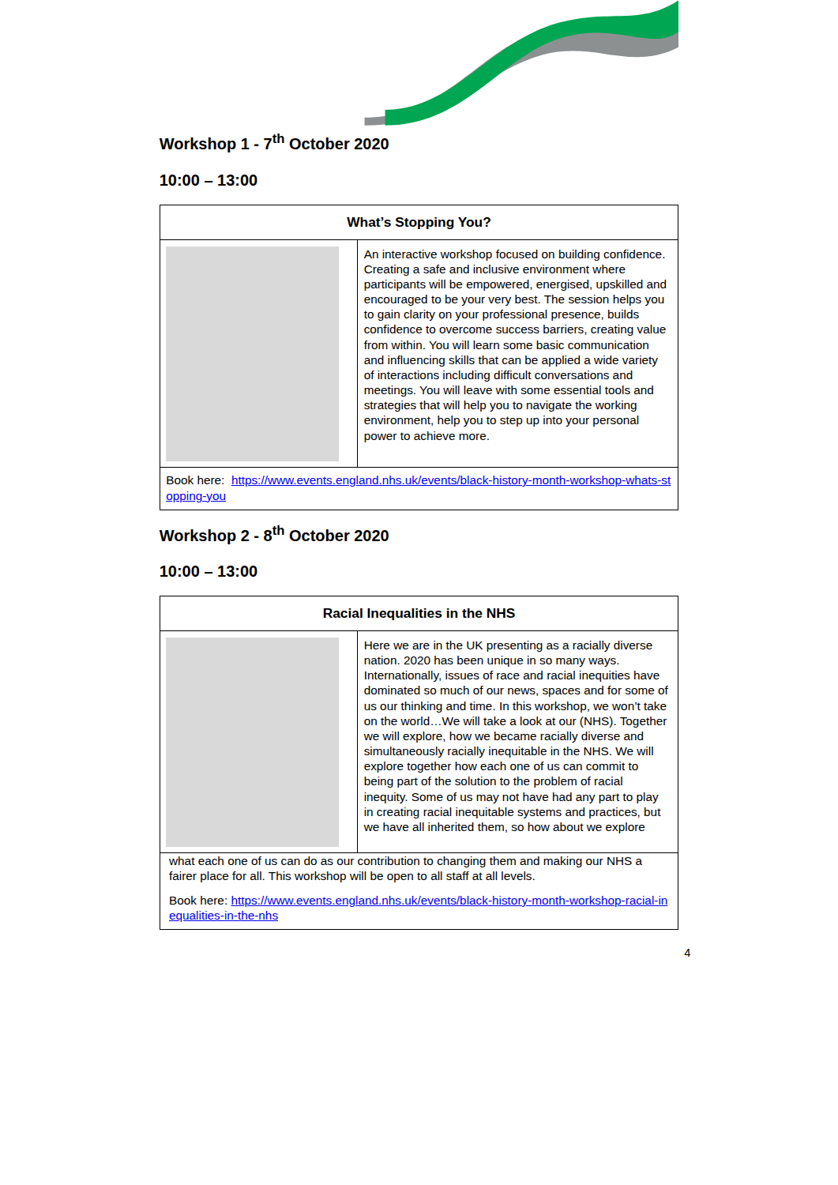Workshop 1 - 7th October 2020
10:00 – 13:00
| What’s Stopping You? |
| --- |
| | An interactive workshop focused on building confidence. Creating a safe and inclusive environment where participants will be empowered, energised, upskilled and encouraged to be your very best. The session helps you to gain clarity on your professional presence, builds confidence to overcome success barriers, creating value from within. You will learn some basic communication and influencing skills that can be applied a wide variety of interactions including difficult conversations and meetings. You will leave with some essential tools and strategies that will help you to navigate the working environment, help you to step up into your personal power to achieve more. |
| Book here: https://www.events.england.nhs.uk/events/black-history-month-workshop-whats-stopping-you |
Workshop 2 - 8th October 2020
10:00 – 13:00
| Racial Inequalities in the NHS |
| --- |
| | Here we are in the UK presenting as a racially diverse nation. 2020 has been unique in so many ways. Internationally, issues of race and racial inequities have dominated so much of our news, spaces and for some of us our thinking and time. In this workshop, we won’t take on the world…We will take a look at our (NHS). Together we will explore, how we became racially diverse and simultaneously racially inequitable in the NHS. We will explore together how each one of us can commit to being part of the solution to the problem of racial inequity. Some of us may not have had any part to play in creating racial inequitable systems and practices, but we have all inherited them, so how about we explore |
| what each one of us can do as our contribution to changing them and making our NHS a fairer place for all. This workshop will be open to all staff at all levels. Book here: https://www.events.england.nhs.uk/events/black-history-month-workshop-racial-inequalities-in-the-nhs |
4